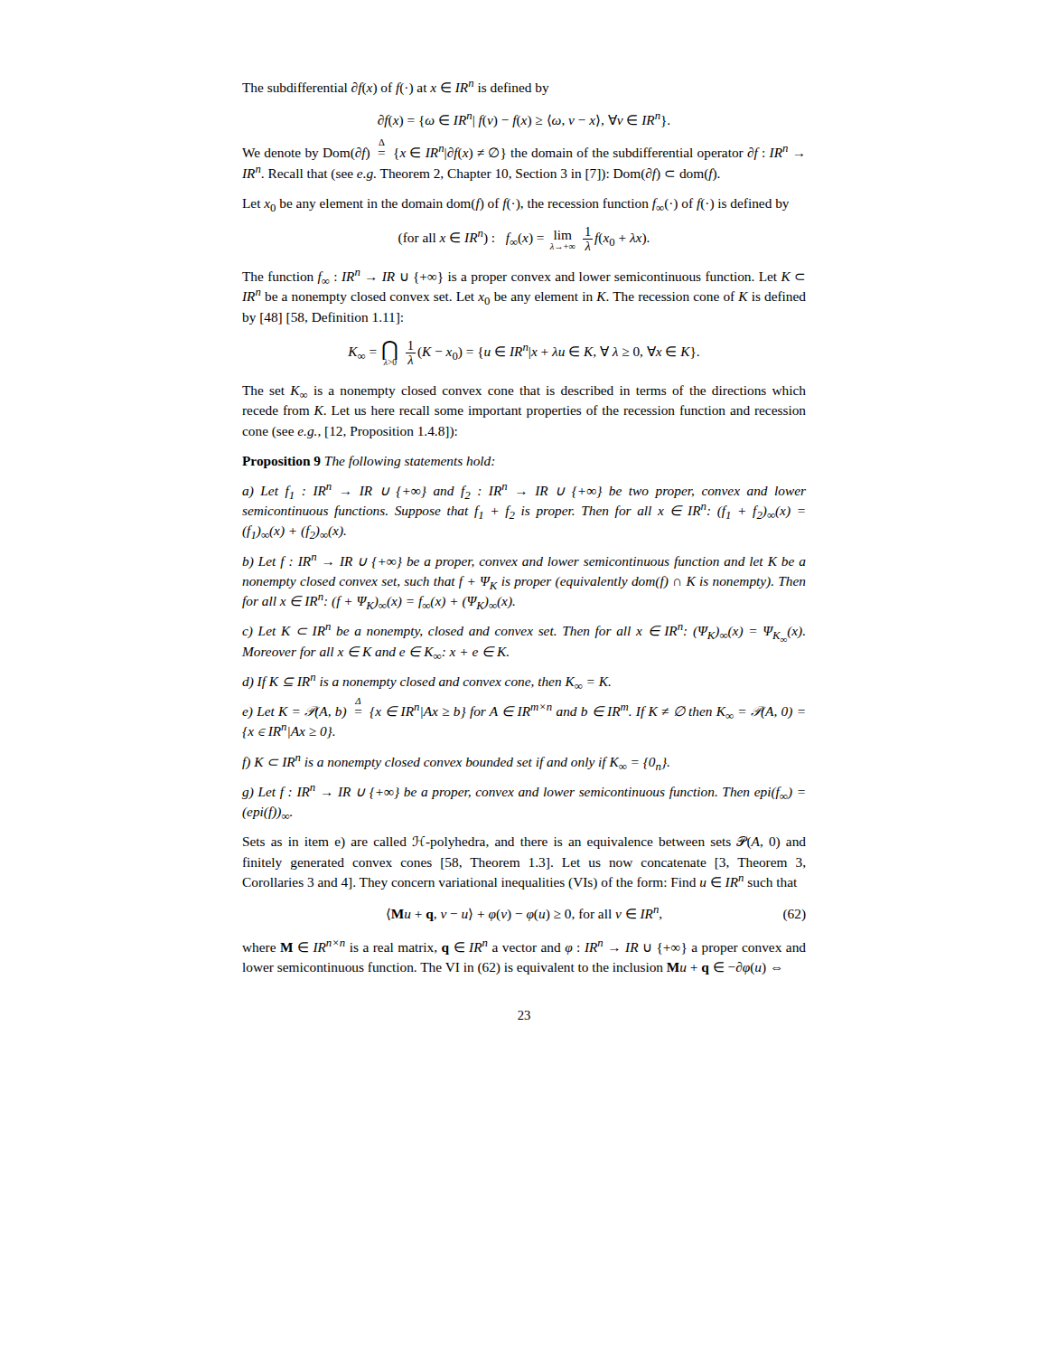The subdifferential ∂f(x) of f(·) at x ∈ IRn is defined by
∂f(x) = {ω ∈ IRn| f(v) − f(x) ≥ ⟨ω, v − x⟩, ∀v ∈ IRn}.
We denote by Dom(∂f) Δ= {x ∈ IRn|∂f(x) ≠ ∅} the domain of the subdifferential operator ∂f : IRn → IRn. Recall that (see e.g. Theorem 2, Chapter 10, Section 3 in [7]): Dom(∂f) ⊂ dom(f).
Let x0 be any element in the domain dom(f) of f(·), the recession function f∞(·) of f(·) is defined by
(for all x ∈ IRn) : f∞(x) = lim λ→+∞ 1 λ f(x0 + λx).
The function f∞ : IRn → IR ∪ {+∞} is a proper convex and lower semicontinuous function. Let K ⊂ IRn be a nonempty closed convex set. Let x0 be any element in K. The recession cone of K is defined by [48] [58, Definition 1.11]:
K∞ = ⋂λ>0 1 λ(K − x0) = {u ∈ IRn|x + λu ∈ K, ∀ λ ≥ 0, ∀x ∈ K}.
The set K∞ is a nonempty closed convex cone that is described in terms of the directions which recede from K. Let us here recall some important properties of the recession function and recession cone (see e.g., [12, Proposition 1.4.8]):
Proposition 9 The following statements hold:
a) Let f1 : IRn → IR ∪ {+∞} and f2 : IRn → IR ∪ {+∞} be two proper, convex and lower semicontinuous functions. Suppose that f1 + f2 is proper. Then for all x ∈ IRn: (f1 + f2)∞(x) = (f1)∞(x) + (f2)∞(x).
b) Let f : IRn → IR ∪ {+∞} be a proper, convex and lower semicontinuous function and let K be a nonempty closed convex set, such that f + ΨK is proper (equivalently dom(f) ∩ K is nonempty). Then for all x ∈ IRn: (f + ΨK)∞(x) = f∞(x) + (ΨK)∞(x).
c) Let K ⊂ IRn be a nonempty, closed and convex set. Then for all x ∈ IRn: (ΨK)∞(x) = ΨK∞(x). Moreover for all x ∈ K and e ∈ K∞: x + e ∈ K.
d) If K ⊆ IRn is a nonempty closed and convex cone, then K∞ = K.
e) Let K = 𝒫(A, b) Δ= {x ∈ IRn|Ax ≥ b} for A ∈ IRm×n and b ∈ IRm. If K ≠ ∅ then K∞ = 𝒫(A, 0) = {x ∈ IRn|Ax ≥ 0}.
f) K ⊂ IRn is a nonempty closed convex bounded set if and only if K∞ = {0n}.
g) Let f : IRn → IR ∪ {+∞} be a proper, convex and lower semicontinuous function. Then epi(f∞) = (epi(f))∞.
Sets as in item e) are called ℋ-polyhedra, and there is an equivalence between sets 𝒫(A, 0) and finitely generated convex cones [58, Theorem 1.3]. Let us now concatenate [3, Theorem 3, Corollaries 3 and 4]. They concern variational inequalities (VIs) of the form: Find u ∈ IRn such that
⟨Mu + q, v − u⟩ + φ(v) − φ(u) ≥ 0, for all v ∈ IRn, (62)
where M ∈ IRn×n is a real matrix, q ∈ IRn a vector and φ : IRn → IR ∪ {+∞} a proper convex and lower semicontinuous function. The VI in (62) is equivalent to the inclusion Mu + q ∈ −∂φ(u) ⇔
23